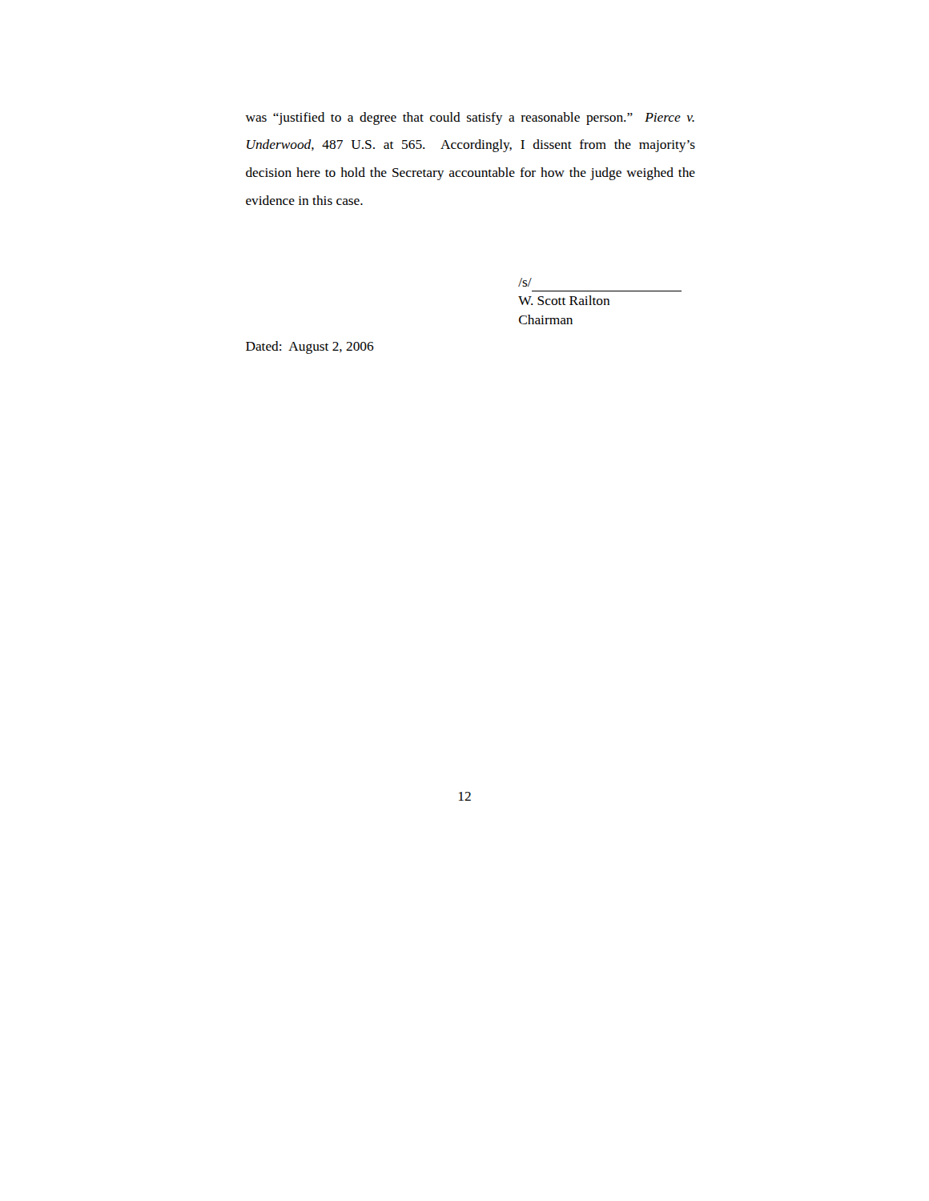was “justified to a degree that could satisfy a reasonable person.” Pierce v. Underwood, 487 U.S. at 565. Accordingly, I dissent from the majority’s decision here to hold the Secretary accountable for how the judge weighed the evidence in this case.
/s/
W. Scott Railton
Chairman
Dated: August 2, 2006
12